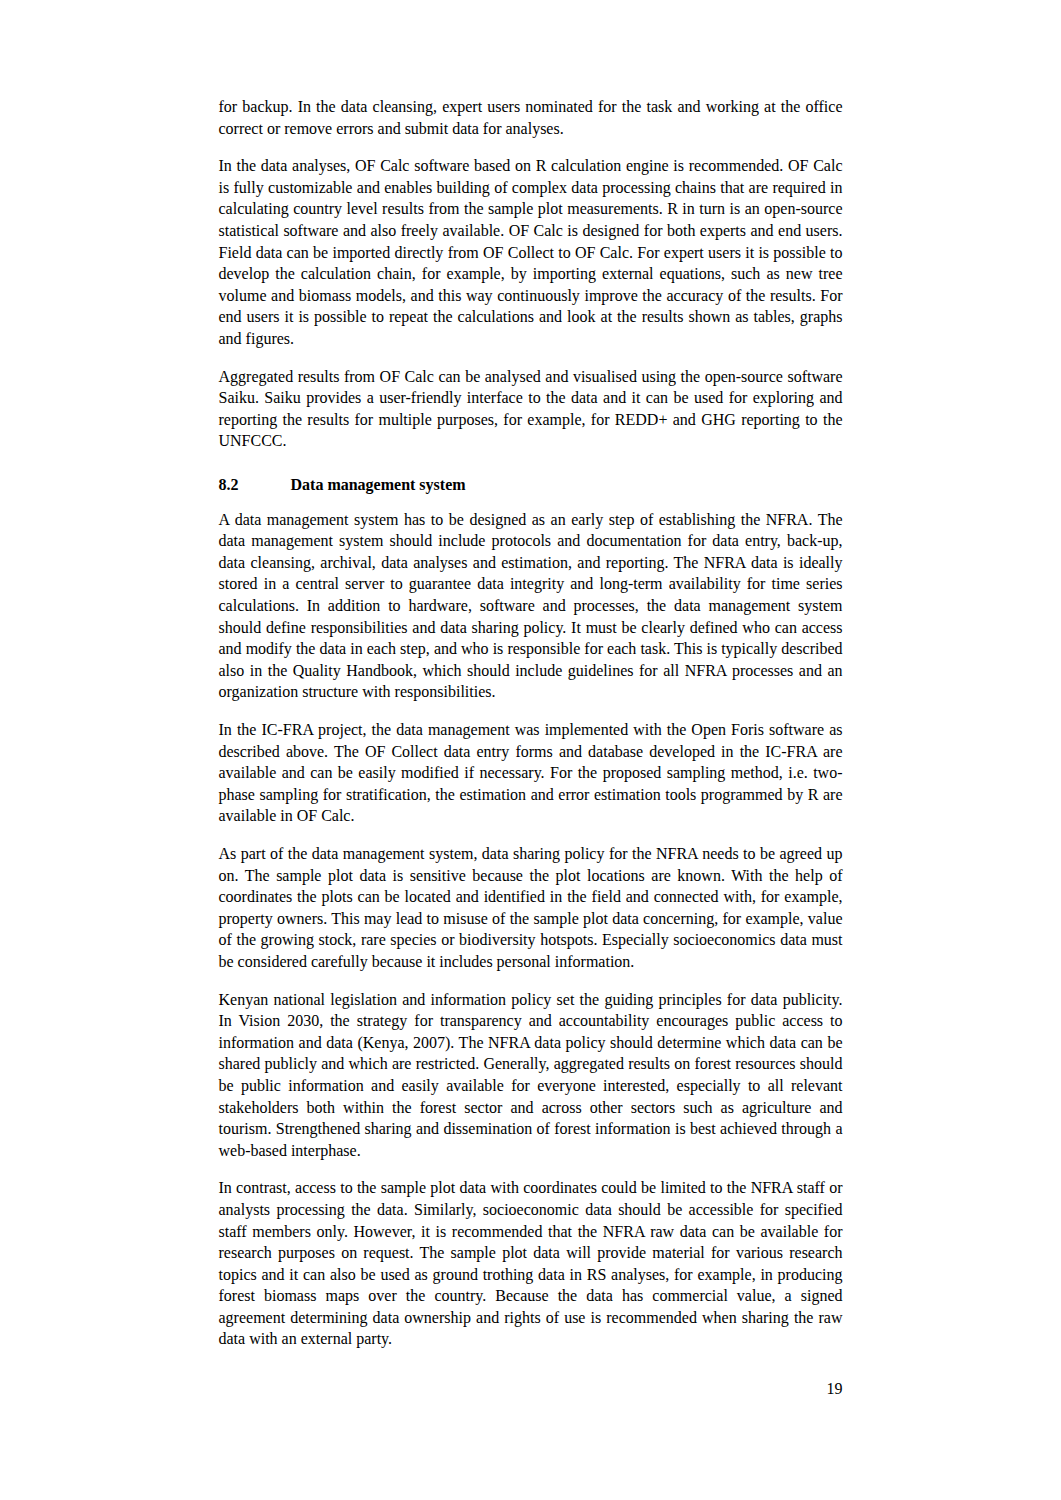for backup. In the data cleansing, expert users nominated for the task and working at the office correct or remove errors and submit data for analyses.
In the data analyses, OF Calc software based on R calculation engine is recommended. OF Calc is fully customizable and enables building of complex data processing chains that are required in calculating country level results from the sample plot measurements. R in turn is an open-source statistical software and also freely available. OF Calc is designed for both experts and end users. Field data can be imported directly from OF Collect to OF Calc. For expert users it is possible to develop the calculation chain, for example, by importing external equations, such as new tree volume and biomass models, and this way continuously improve the accuracy of the results. For end users it is possible to repeat the calculations and look at the results shown as tables, graphs and figures.
Aggregated results from OF Calc can be analysed and visualised using the open-source software Saiku. Saiku provides a user-friendly interface to the data and it can be used for exploring and reporting the results for multiple purposes, for example, for REDD+ and GHG reporting to the UNFCCC.
8.2 Data management system
A data management system has to be designed as an early step of establishing the NFRA. The data management system should include protocols and documentation for data entry, back-up, data cleansing, archival, data analyses and estimation, and reporting. The NFRA data is ideally stored in a central server to guarantee data integrity and long-term availability for time series calculations. In addition to hardware, software and processes, the data management system should define responsibilities and data sharing policy. It must be clearly defined who can access and modify the data in each step, and who is responsible for each task. This is typically described also in the Quality Handbook, which should include guidelines for all NFRA processes and an organization structure with responsibilities.
In the IC-FRA project, the data management was implemented with the Open Foris software as described above. The OF Collect data entry forms and database developed in the IC-FRA are available and can be easily modified if necessary. For the proposed sampling method, i.e. two-phase sampling for stratification, the estimation and error estimation tools programmed by R are available in OF Calc.
As part of the data management system, data sharing policy for the NFRA needs to be agreed up on. The sample plot data is sensitive because the plot locations are known. With the help of coordinates the plots can be located and identified in the field and connected with, for example, property owners. This may lead to misuse of the sample plot data concerning, for example, value of the growing stock, rare species or biodiversity hotspots. Especially socioeconomics data must be considered carefully because it includes personal information.
Kenyan national legislation and information policy set the guiding principles for data publicity. In Vision 2030, the strategy for transparency and accountability encourages public access to information and data (Kenya, 2007). The NFRA data policy should determine which data can be shared publicly and which are restricted. Generally, aggregated results on forest resources should be public information and easily available for everyone interested, especially to all relevant stakeholders both within the forest sector and across other sectors such as agriculture and tourism. Strengthened sharing and dissemination of forest information is best achieved through a web-based interphase.
In contrast, access to the sample plot data with coordinates could be limited to the NFRA staff or analysts processing the data. Similarly, socioeconomic data should be accessible for specified staff members only. However, it is recommended that the NFRA raw data can be available for research purposes on request. The sample plot data will provide material for various research topics and it can also be used as ground trothing data in RS analyses, for example, in producing forest biomass maps over the country. Because the data has commercial value, a signed agreement determining data ownership and rights of use is recommended when sharing the raw data with an external party.
19